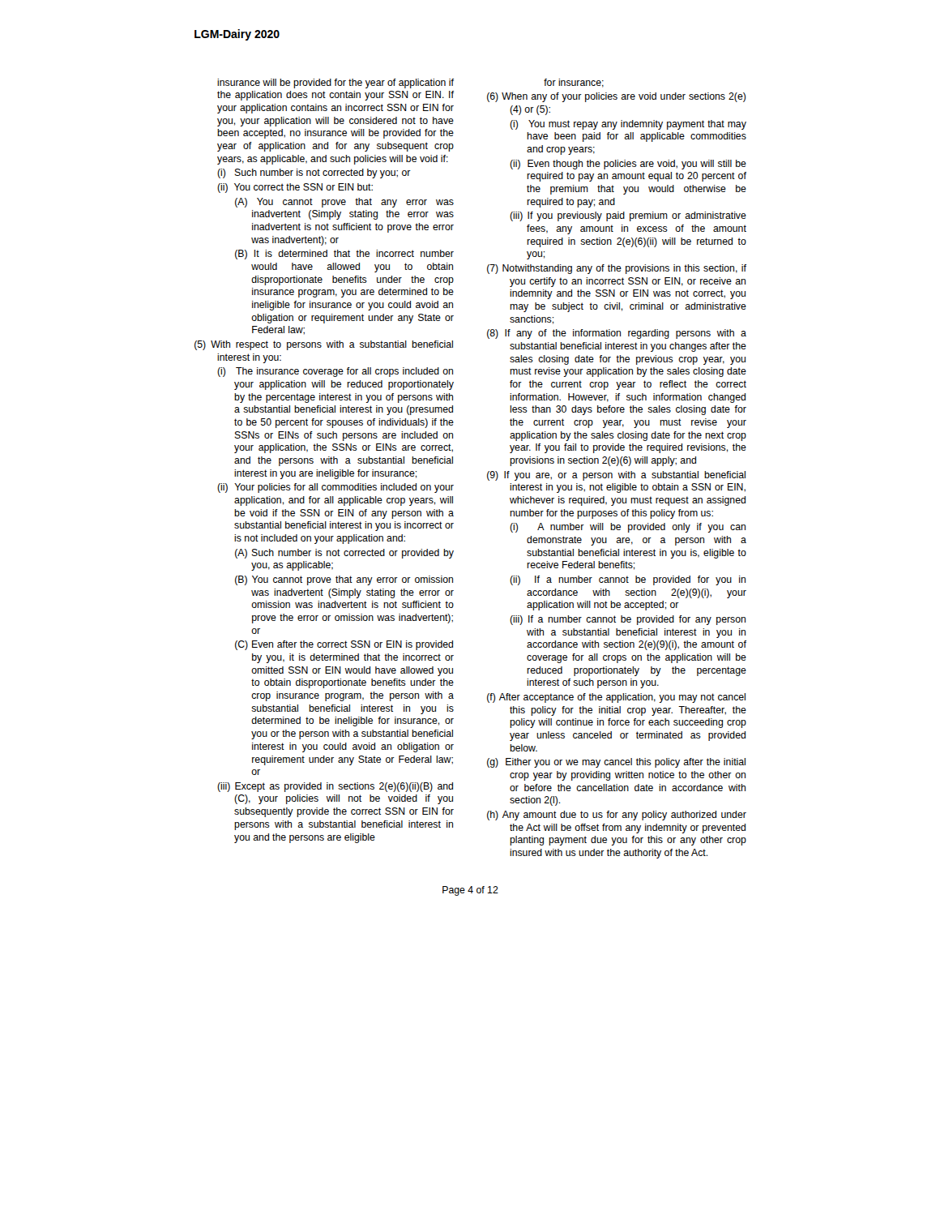LGM-Dairy 2020
insurance will be provided for the year of application if the application does not contain your SSN or EIN. If your application contains an incorrect SSN or EIN for you, your application will be considered not to have been accepted, no insurance will be provided for the year of application and for any subsequent crop years, as applicable, and such policies will be void if:
(i) Such number is not corrected by you; or
(ii) You correct the SSN or EIN but:
(A) You cannot prove that any error was inadvertent (Simply stating the error was inadvertent is not sufficient to prove the error was inadvertent); or
(B) It is determined that the incorrect number would have allowed you to obtain disproportionate benefits under the crop insurance program, you are determined to be ineligible for insurance or you could avoid an obligation or requirement under any State or Federal law;
(5) With respect to persons with a substantial beneficial interest in you:
(i) The insurance coverage for all crops included on your application will be reduced proportionately by the percentage interest in you of persons with a substantial beneficial interest in you (presumed to be 50 percent for spouses of individuals) if the SSNs or EINs of such persons are included on your application, the SSNs or EINs are correct, and the persons with a substantial beneficial interest in you are ineligible for insurance;
(ii) Your policies for all commodities included on your application, and for all applicable crop years, will be void if the SSN or EIN of any person with a substantial beneficial interest in you is incorrect or is not included on your application and:
(A) Such number is not corrected or provided by you, as applicable;
(B) You cannot prove that any error or omission was inadvertent (Simply stating the error or omission was inadvertent is not sufficient to prove the error or omission was inadvertent); or
(C) Even after the correct SSN or EIN is provided by you, it is determined that the incorrect or omitted SSN or EIN would have allowed you to obtain disproportionate benefits under the crop insurance program, the person with a substantial beneficial interest in you is determined to be ineligible for insurance, or you or the person with a substantial beneficial interest in you could avoid an obligation or requirement under any State or Federal law; or
(iii) Except as provided in sections 2(e)(6)(ii)(B) and (C), your policies will not be voided if you subsequently provide the correct SSN or EIN for persons with a substantial beneficial interest in you and the persons are eligible
for insurance;
(6) When any of your policies are void under sections 2(e)(4) or (5):
(i) You must repay any indemnity payment that may have been paid for all applicable commodities and crop years;
(ii) Even though the policies are void, you will still be required to pay an amount equal to 20 percent of the premium that you would otherwise be required to pay; and
(iii) If you previously paid premium or administrative fees, any amount in excess of the amount required in section 2(e)(6)(ii) will be returned to you;
(7) Notwithstanding any of the provisions in this section, if you certify to an incorrect SSN or EIN, or receive an indemnity and the SSN or EIN was not correct, you may be subject to civil, criminal or administrative sanctions;
(8) If any of the information regarding persons with a substantial beneficial interest in you changes after the sales closing date for the previous crop year, you must revise your application by the sales closing date for the current crop year to reflect the correct information. However, if such information changed less than 30 days before the sales closing date for the current crop year, you must revise your application by the sales closing date for the next crop year. If you fail to provide the required revisions, the provisions in section 2(e)(6) will apply; and
(9) If you are, or a person with a substantial beneficial interest in you is, not eligible to obtain a SSN or EIN, whichever is required, you must request an assigned number for the purposes of this policy from us:
(i) A number will be provided only if you can demonstrate you are, or a person with a substantial beneficial interest in you is, eligible to receive Federal benefits;
(ii) If a number cannot be provided for you in accordance with section 2(e)(9)(i), your application will not be accepted; or
(iii) If a number cannot be provided for any person with a substantial beneficial interest in you in accordance with section 2(e)(9)(i), the amount of coverage for all crops on the application will be reduced proportionately by the percentage interest of such person in you.
(f) After acceptance of the application, you may not cancel this policy for the initial crop year. Thereafter, the policy will continue in force for each succeeding crop year unless canceled or terminated as provided below.
(g) Either you or we may cancel this policy after the initial crop year by providing written notice to the other on or before the cancellation date in accordance with section 2(l).
(h) Any amount due to us for any policy authorized under the Act will be offset from any indemnity or prevented planting payment due you for this or any other crop insured with us under the authority of the Act.
Page 4 of 12